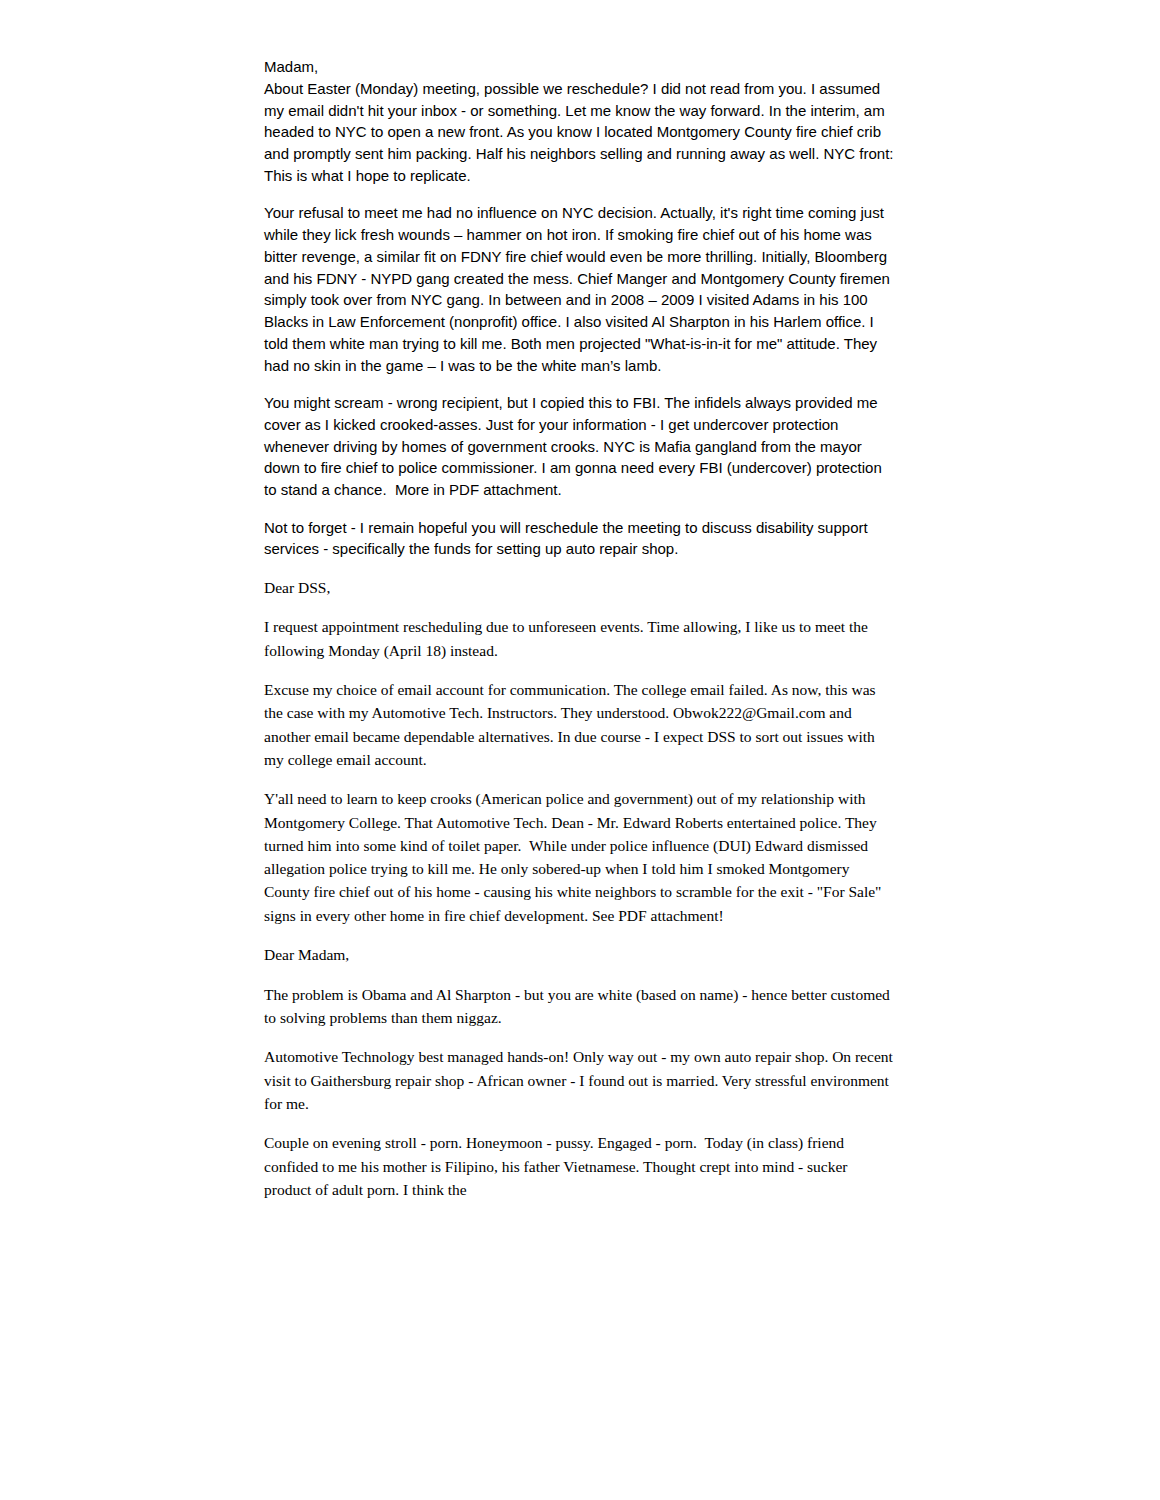Madam,
About Easter (Monday) meeting, possible we reschedule? I did not read from you. I assumed my email didn't hit your inbox - or something. Let me know the way forward. In the interim, am headed to NYC to open a new front. As you know I located Montgomery County fire chief crib and promptly sent him packing. Half his neighbors selling and running away as well. NYC front: This is what I hope to replicate.
Your refusal to meet me had no influence on NYC decision. Actually, it's right time coming just while they lick fresh wounds – hammer on hot iron. If smoking fire chief out of his home was bitter revenge, a similar fit on FDNY fire chief would even be more thrilling. Initially, Bloomberg and his FDNY - NYPD gang created the mess. Chief Manger and Montgomery County firemen simply took over from NYC gang. In between and in 2008 – 2009 I visited Adams in his 100 Blacks in Law Enforcement (nonprofit) office. I also visited Al Sharpton in his Harlem office. I told them white man trying to kill me. Both men projected "What-is-in-it for me" attitude. They had no skin in the game – I was to be the white man’s lamb.
You might scream - wrong recipient, but I copied this to FBI. The infidels always provided me cover as I kicked crooked-asses. Just for your information - I get undercover protection whenever driving by homes of government crooks. NYC is Mafia gangland from the mayor down to fire chief to police commissioner. I am gonna need every FBI (undercover) protection to stand a chance. More in PDF attachment.
Not to forget - I remain hopeful you will reschedule the meeting to discuss disability support services - specifically the funds for setting up auto repair shop.
Dear DSS,
I request appointment rescheduling due to unforeseen events. Time allowing, I like us to meet the following Monday (April 18) instead.
Excuse my choice of email account for communication. The college email failed. As now, this was the case with my Automotive Tech. Instructors. They understood. Obwok222@Gmail.com and another email became dependable alternatives. In due course - I expect DSS to sort out issues with my college email account.
Y'all need to learn to keep crooks (American police and government) out of my relationship with Montgomery College. That Automotive Tech. Dean - Mr. Edward Roberts entertained police. They turned him into some kind of toilet paper. While under police influence (DUI) Edward dismissed allegation police trying to kill me. He only sobered-up when I told him I smoked Montgomery County fire chief out of his home - causing his white neighbors to scramble for the exit - "For Sale" signs in every other home in fire chief development. See PDF attachment!
Dear Madam,
The problem is Obama and Al Sharpton - but you are white (based on name) - hence better customed to solving problems than them niggaz.
Automotive Technology best managed hands-on! Only way out - my own auto repair shop. On recent visit to Gaithersburg repair shop - African owner - I found out is married. Very stressful environment for me.
Couple on evening stroll - porn. Honeymoon - pussy. Engaged - porn. Today (in class) friend confided to me his mother is Filipino, his father Vietnamese. Thought crept into mind - sucker product of adult porn. I think the